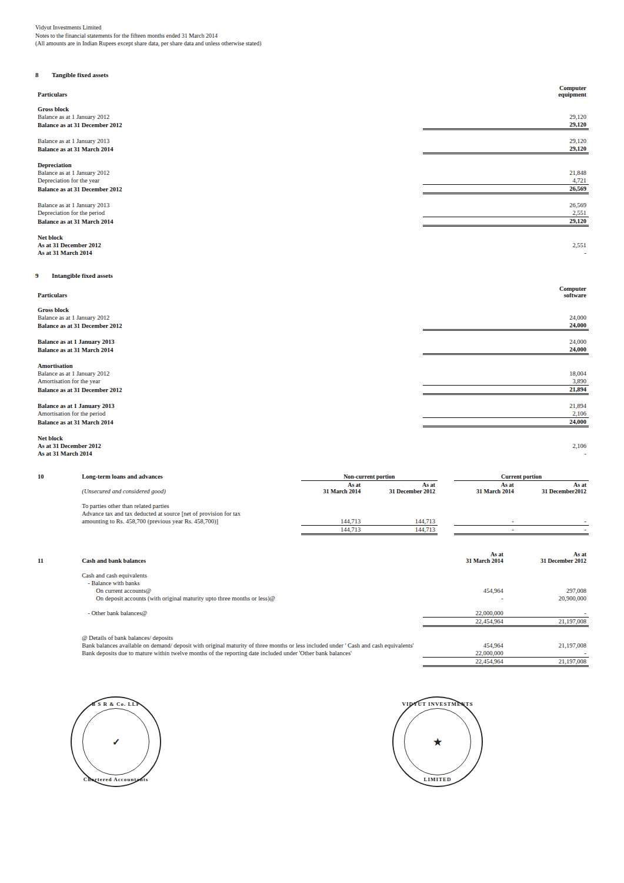Vidyut Investments Limited
Notes to the financial statements for the fifteen months ended 31 March 2014
(All amounts are in Indian Rupees except share data, per share data and unless otherwise stated)
8 Tangible fixed assets
| Particulars | Computer equipment |
| Gross block | |
| Balance as at 1 January 2012 | 29,120 |
| Balance as at 31 December 2012 | 29,120 |
| Balance as at 1 January 2013 | 29,120 |
| Balance as at 31 March 2014 | 29,120 |
| Depreciation | |
| Balance as at 1 January 2012 | 21,848 |
| Depreciation for the year | 4,721 |
| Balance as at 31 December 2012 | 26,569 |
| Balance as at 1 January 2013 | 26,569 |
| Depreciation for the period | 2,551 |
| Balance as at 31 March 2014 | 29,120 |
| Net block | |
| As at 31 December 2012 | 2,551 |
| As at 31 March 2014 | - |
9 Intangible fixed assets
| Particulars | Computer software |
| Gross block | |
| Balance as at 1 January 2012 | 24,000 |
| Balance as at 31 December 2012 | 24,000 |
| Balance as at 1 January 2013 | 24,000 |
| Balance as at 31 March 2014 | 24,000 |
| Amortisation | |
| Balance as at 1 January 2012 | 18,004 |
| Amortisation for the year | 3,890 |
| Balance as at 31 December 2012 | 21,894 |
| Balance as at 1 January 2013 | 21,894 |
| Amortisation for the period | 2,106 |
| Balance as at 31 March 2014 | 24,000 |
| Net block | |
| As at 31 December 2012 | 2,106 |
| As at 31 March 2014 | - |
| 10 | Long-term loans and advances | Non-current portion | | Current portion |
| | (Unsecured and considered good) | As at 31 March 2014 | As at 31 December 2012 | | As at 31 March 2014 | As at 31 December2012 |
| | To parties other than related parties | | | | | |
| | Advance tax and tax deducted at source [net of provision for tax | | | | | |
| | amounting to Rs. 458,700 (previous year Rs. 458,700)] | 144,713 | 144,713 | | - | - |
| | | 144,713 | 144,713 | | - | - |
| 11 | Cash and bank balances | As at 31 March 2014 | As at 31 December 2012 |
| | Cash and cash equivalents | | |
| | - Balance with banks | | |
| | On current accounts @ | 454,964 | 297,008 |
| | On deposit accounts (with original maturity upto three months or less) @ | - | 20,900,000 |
| | - Other bank balances @ | 22,000,000 | - |
| | | 22,454,964 | 21,197,008 |
| | @ Details of bank balances/ deposits | | |
| | Bank balances available on demand/ deposit with original maturity of three months or less included under ' Cash and cash equivalents' | 454,964 | 21,197,008 |
| | Bank deposits due to mature within twelve months of the reporting date included under 'Other bank balances' | 22,000,000 | - |
| | | 22,454,964 | 21,197,008 |
B S R & Co. LLP
✓
Chartered Accountants
VIDYUT INVESTMENTS
★
LIMITED